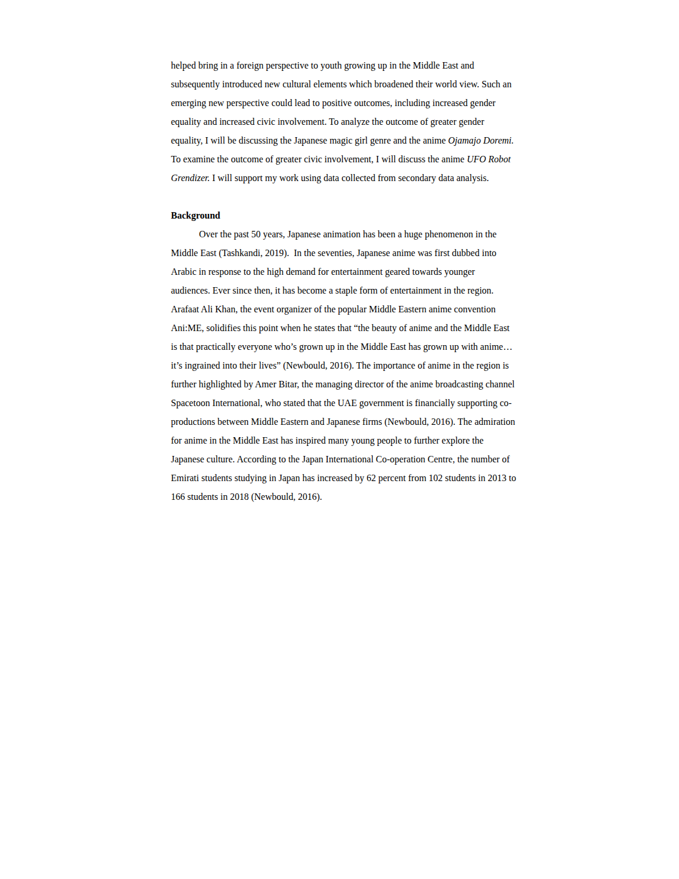helped bring in a foreign perspective to youth growing up in the Middle East and subsequently introduced new cultural elements which broadened their world view. Such an emerging new perspective could lead to positive outcomes, including increased gender equality and increased civic involvement. To analyze the outcome of greater gender equality, I will be discussing the Japanese magic girl genre and the anime Ojamajo Doremi. To examine the outcome of greater civic involvement, I will discuss the anime UFO Robot Grendizer. I will support my work using data collected from secondary data analysis.
Background
Over the past 50 years, Japanese animation has been a huge phenomenon in the Middle East (Tashkandi, 2019). In the seventies, Japanese anime was first dubbed into Arabic in response to the high demand for entertainment geared towards younger audiences. Ever since then, it has become a staple form of entertainment in the region. Arafaat Ali Khan, the event organizer of the popular Middle Eastern anime convention Ani:ME, solidifies this point when he states that “the beauty of anime and the Middle East is that practically everyone who’s grown up in the Middle East has grown up with anime…it’s ingrained into their lives” (Newbould, 2016). The importance of anime in the region is further highlighted by Amer Bitar, the managing director of the anime broadcasting channel Spacetoon International, who stated that the UAE government is financially supporting co-productions between Middle Eastern and Japanese firms (Newbould, 2016). The admiration for anime in the Middle East has inspired many young people to further explore the Japanese culture. According to the Japan International Co-operation Centre, the number of Emirati students studying in Japan has increased by 62 percent from 102 students in 2013 to 166 students in 2018 (Newbould, 2016).